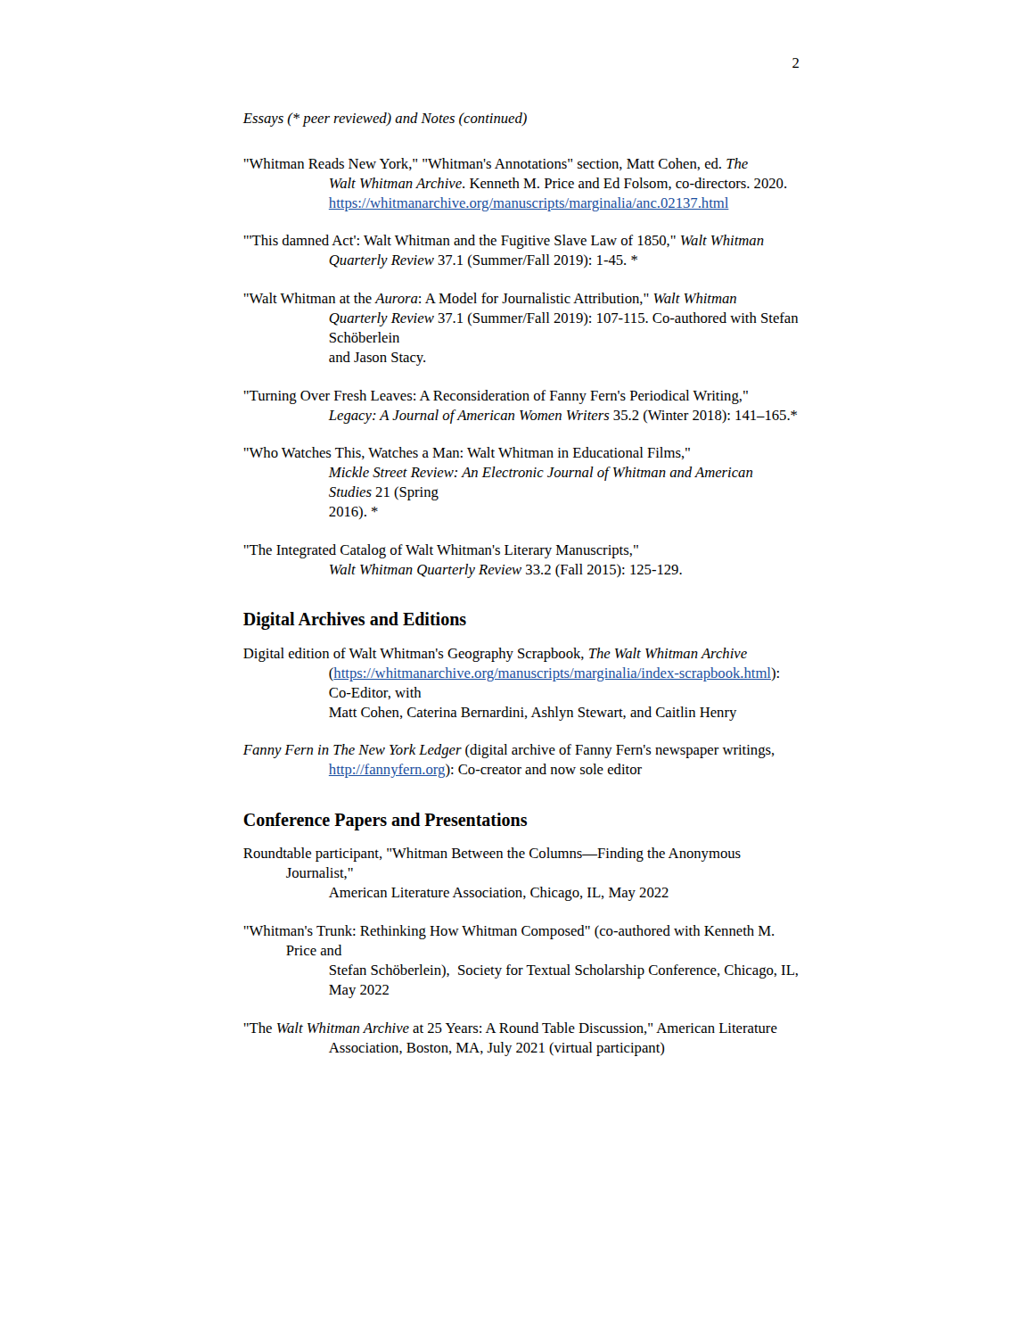2
Essays (* peer reviewed) and Notes (continued)
"Whitman Reads New York," "Whitman's Annotations" section, Matt Cohen, ed. The Walt Whitman Archive. Kenneth M. Price and Ed Folsom, co-directors. 2020. https://whitmanarchive.org/manuscripts/marginalia/anc.02137.html
"'This damned Act': Walt Whitman and the Fugitive Slave Law of 1850," Walt Whitman Quarterly Review 37.1 (Summer/Fall 2019): 1-45. *
"Walt Whitman at the Aurora: A Model for Journalistic Attribution," Walt Whitman Quarterly Review 37.1 (Summer/Fall 2019): 107-115. Co-authored with Stefan Schöberlein and Jason Stacy.
"Turning Over Fresh Leaves: A Reconsideration of Fanny Fern's Periodical Writing," Legacy: A Journal of American Women Writers 35.2 (Winter 2018): 141–165.*
"Who Watches This, Watches a Man: Walt Whitman in Educational Films," Mickle Street Review: An Electronic Journal of Whitman and American Studies 21 (Spring 2016). *
"The Integrated Catalog of Walt Whitman's Literary Manuscripts," Walt Whitman Quarterly Review 33.2 (Fall 2015): 125-129.
Digital Archives and Editions
Digital edition of Walt Whitman's Geography Scrapbook, The Walt Whitman Archive (https://whitmanarchive.org/manuscripts/marginalia/index-scrapbook.html): Co-Editor, with Matt Cohen, Caterina Bernardini, Ashlyn Stewart, and Caitlin Henry
Fanny Fern in The New York Ledger (digital archive of Fanny Fern's newspaper writings, http://fannyfern.org): Co-creator and now sole editor
Conference Papers and Presentations
Roundtable participant, "Whitman Between the Columns—Finding the Anonymous Journalist," American Literature Association, Chicago, IL, May 2022
"Whitman's Trunk: Rethinking How Whitman Composed" (co-authored with Kenneth M. Price and Stefan Schöberlein), Society for Textual Scholarship Conference, Chicago, IL, May 2022
"The Walt Whitman Archive at 25 Years: A Round Table Discussion," American Literature Association, Boston, MA, July 2021 (virtual participant)